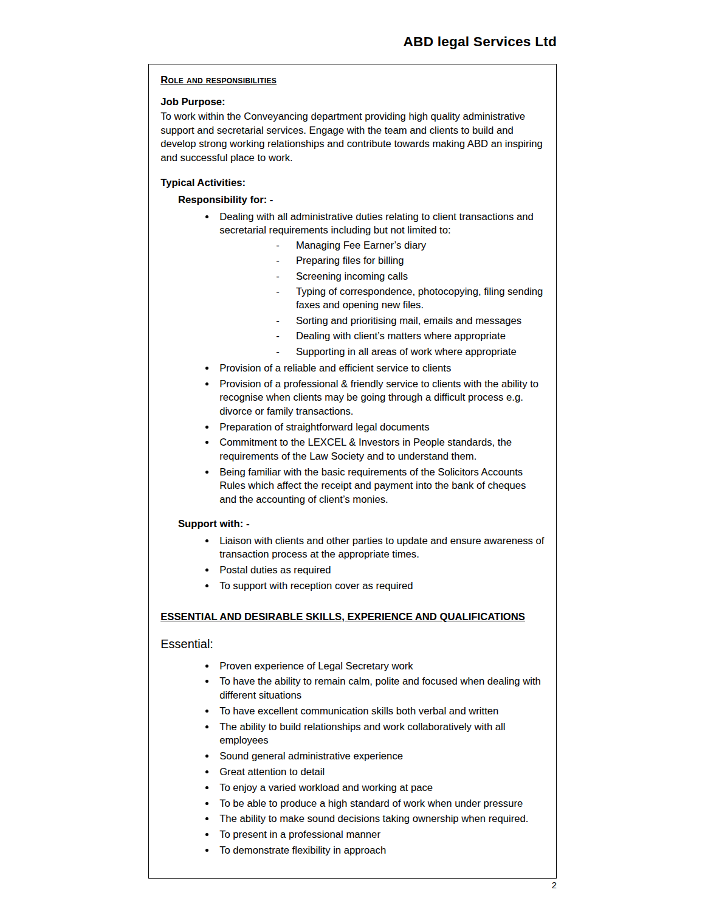ABD legal Services Ltd
Role and Responsibilities
Job Purpose:
To work within the Conveyancing department providing high quality administrative support and secretarial services. Engage with the team and clients to build and develop strong working relationships and contribute towards making ABD an inspiring and successful place to work.
Typical Activities:
Responsibility for: -
Dealing with all administrative duties relating to client transactions and secretarial requirements including but not limited to:
Managing Fee Earner’s diary
Preparing files for billing
Screening incoming calls
Typing of correspondence, photocopying, filing sending faxes and opening new files.
Sorting and prioritising mail, emails and messages
Dealing with client’s matters where appropriate
Supporting in all areas of work where appropriate
Provision of a reliable and efficient service to clients
Provision of a professional & friendly service to clients with the ability to recognise when clients may be going through a difficult process e.g. divorce or family transactions.
Preparation of straightforward legal documents
Commitment to the LEXCEL & Investors in People standards, the requirements of the Law Society and to understand them.
Being familiar with the basic requirements of the Solicitors Accounts Rules which affect the receipt and payment into the bank of cheques and the accounting of client’s monies.
Support with: -
Liaison with clients and other parties to update and ensure awareness of transaction process at the appropriate times.
Postal duties as required
To support with reception cover as required
Essential and desirable skills, experience and qualifications
Essential:
Proven experience of Legal Secretary work
To have the ability to remain calm, polite and focused when dealing with different situations
To have excellent communication skills both verbal and written
The ability to build relationships and work collaboratively with all employees
Sound general administrative experience
Great attention to detail
To enjoy a varied workload and working at pace
To be able to produce a high standard of work when under pressure
The ability to make sound decisions taking ownership when required.
To present in a professional manner
To demonstrate flexibility in approach
2